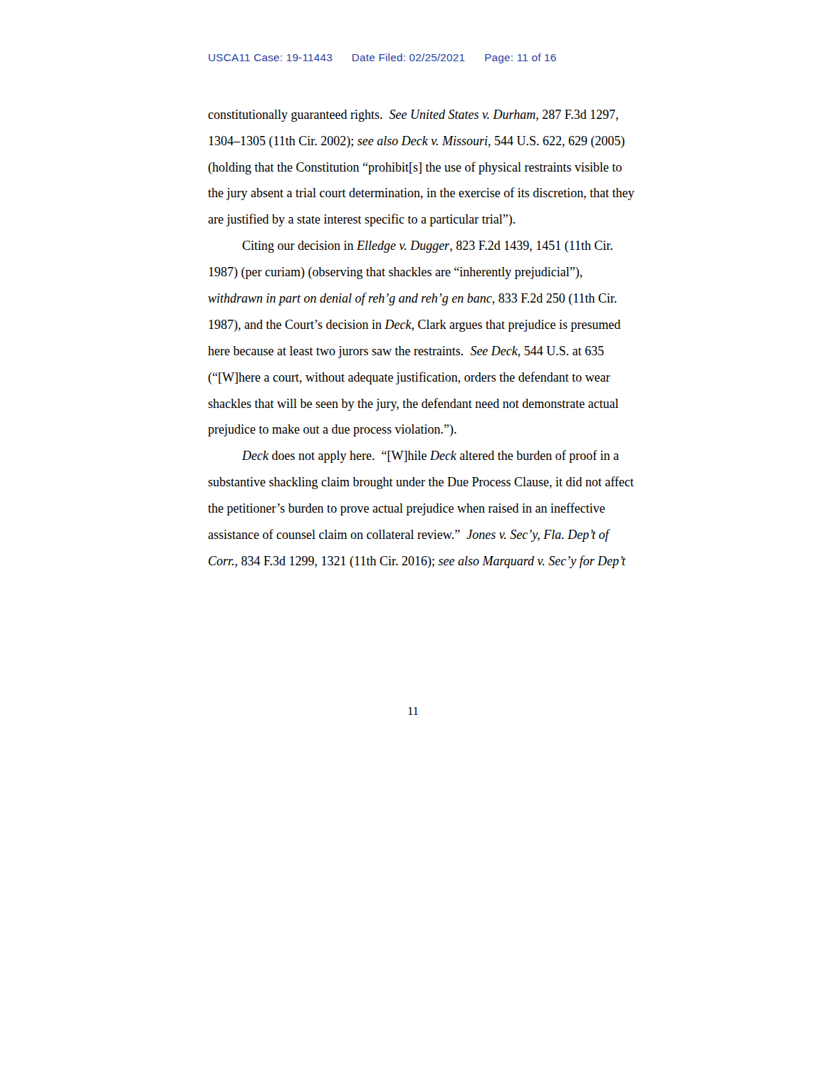USCA11 Case: 19-11443 Date Filed: 02/25/2021 Page: 11 of 16
constitutionally guaranteed rights. See United States v. Durham, 287 F.3d 1297, 1304–1305 (11th Cir. 2002); see also Deck v. Missouri, 544 U.S. 622, 629 (2005) (holding that the Constitution “prohibit[s] the use of physical restraints visible to the jury absent a trial court determination, in the exercise of its discretion, that they are justified by a state interest specific to a particular trial”).
Citing our decision in Elledge v. Dugger, 823 F.2d 1439, 1451 (11th Cir. 1987) (per curiam) (observing that shackles are “inherently prejudicial”), withdrawn in part on denial of reh’g and reh’g en banc, 833 F.2d 250 (11th Cir. 1987), and the Court’s decision in Deck, Clark argues that prejudice is presumed here because at least two jurors saw the restraints. See Deck, 544 U.S. at 635 (“[W]here a court, without adequate justification, orders the defendant to wear shackles that will be seen by the jury, the defendant need not demonstrate actual prejudice to make out a due process violation.”).
Deck does not apply here. “[W]hile Deck altered the burden of proof in a substantive shackling claim brought under the Due Process Clause, it did not affect the petitioner’s burden to prove actual prejudice when raised in an ineffective assistance of counsel claim on collateral review.” Jones v. Sec’y, Fla. Dep’t of Corr., 834 F.3d 1299, 1321 (11th Cir. 2016); see also Marquard v. Sec’y for Dep’t
11